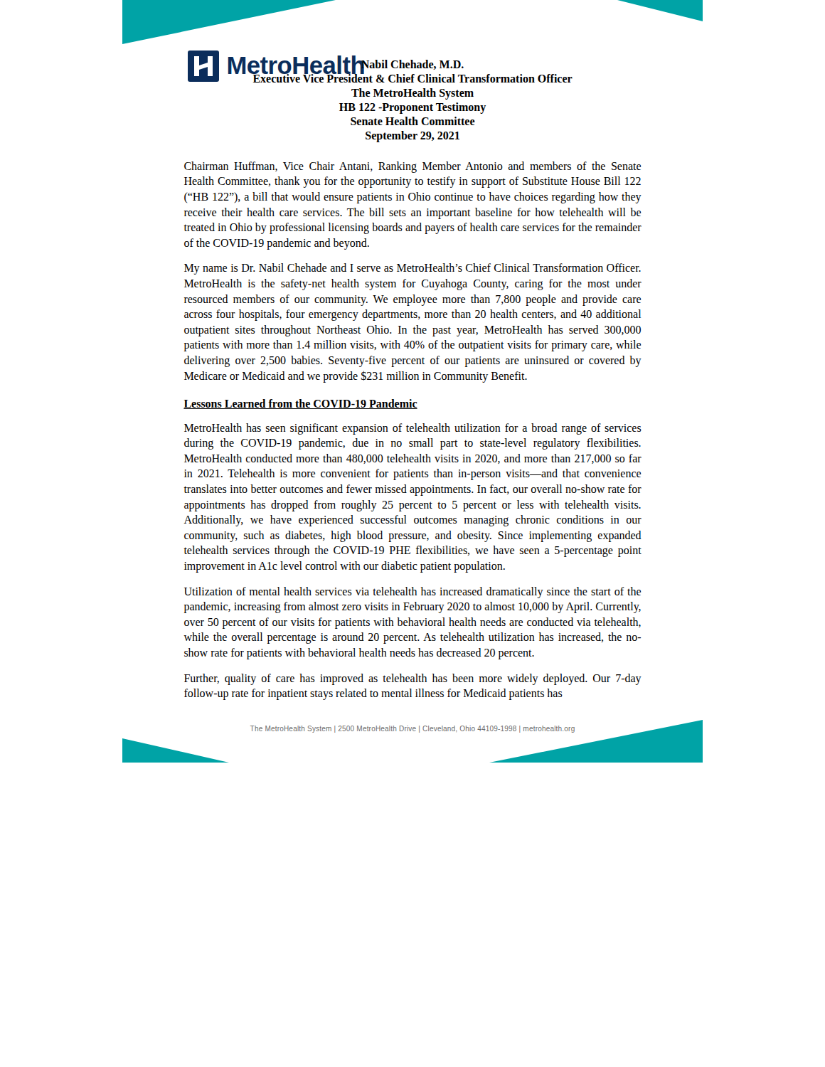MetroHealth
Nabil Chehade, M.D.
Executive Vice President & Chief Clinical Transformation Officer
The MetroHealth System
HB 122 -Proponent Testimony
Senate Health Committee
September 29, 2021
Chairman Huffman, Vice Chair Antani, Ranking Member Antonio and members of the Senate Health Committee, thank you for the opportunity to testify in support of Substitute House Bill 122 (“HB 122”), a bill that would ensure patients in Ohio continue to have choices regarding how they receive their health care services. The bill sets an important baseline for how telehealth will be treated in Ohio by professional licensing boards and payers of health care services for the remainder of the COVID-19 pandemic and beyond.
My name is Dr. Nabil Chehade and I serve as MetroHealth’s Chief Clinical Transformation Officer. MetroHealth is the safety-net health system for Cuyahoga County, caring for the most under resourced members of our community. We employee more than 7,800 people and provide care across four hospitals, four emergency departments, more than 20 health centers, and 40 additional outpatient sites throughout Northeast Ohio. In the past year, MetroHealth has served 300,000 patients with more than 1.4 million visits, with 40% of the outpatient visits for primary care, while delivering over 2,500 babies. Seventy-five percent of our patients are uninsured or covered by Medicare or Medicaid and we provide $231 million in Community Benefit.
Lessons Learned from the COVID-19 Pandemic
MetroHealth has seen significant expansion of telehealth utilization for a broad range of services during the COVID-19 pandemic, due in no small part to state-level regulatory flexibilities. MetroHealth conducted more than 480,000 telehealth visits in 2020, and more than 217,000 so far in 2021. Telehealth is more convenient for patients than in-person visits—and that convenience translates into better outcomes and fewer missed appointments. In fact, our overall no-show rate for appointments has dropped from roughly 25 percent to 5 percent or less with telehealth visits. Additionally, we have experienced successful outcomes managing chronic conditions in our community, such as diabetes, high blood pressure, and obesity. Since implementing expanded telehealth services through the COVID-19 PHE flexibilities, we have seen a 5-percentage point improvement in A1c level control with our diabetic patient population.
Utilization of mental health services via telehealth has increased dramatically since the start of the pandemic, increasing from almost zero visits in February 2020 to almost 10,000 by April. Currently, over 50 percent of our visits for patients with behavioral health needs are conducted via telehealth, while the overall percentage is around 20 percent. As telehealth utilization has increased, the no-show rate for patients with behavioral health needs has decreased 20 percent.
Further, quality of care has improved as telehealth has been more widely deployed. Our 7-day follow-up rate for inpatient stays related to mental illness for Medicaid patients has
The MetroHealth System | 2500 MetroHealth Drive | Cleveland, Ohio 44109-1998 | metrohealth.org